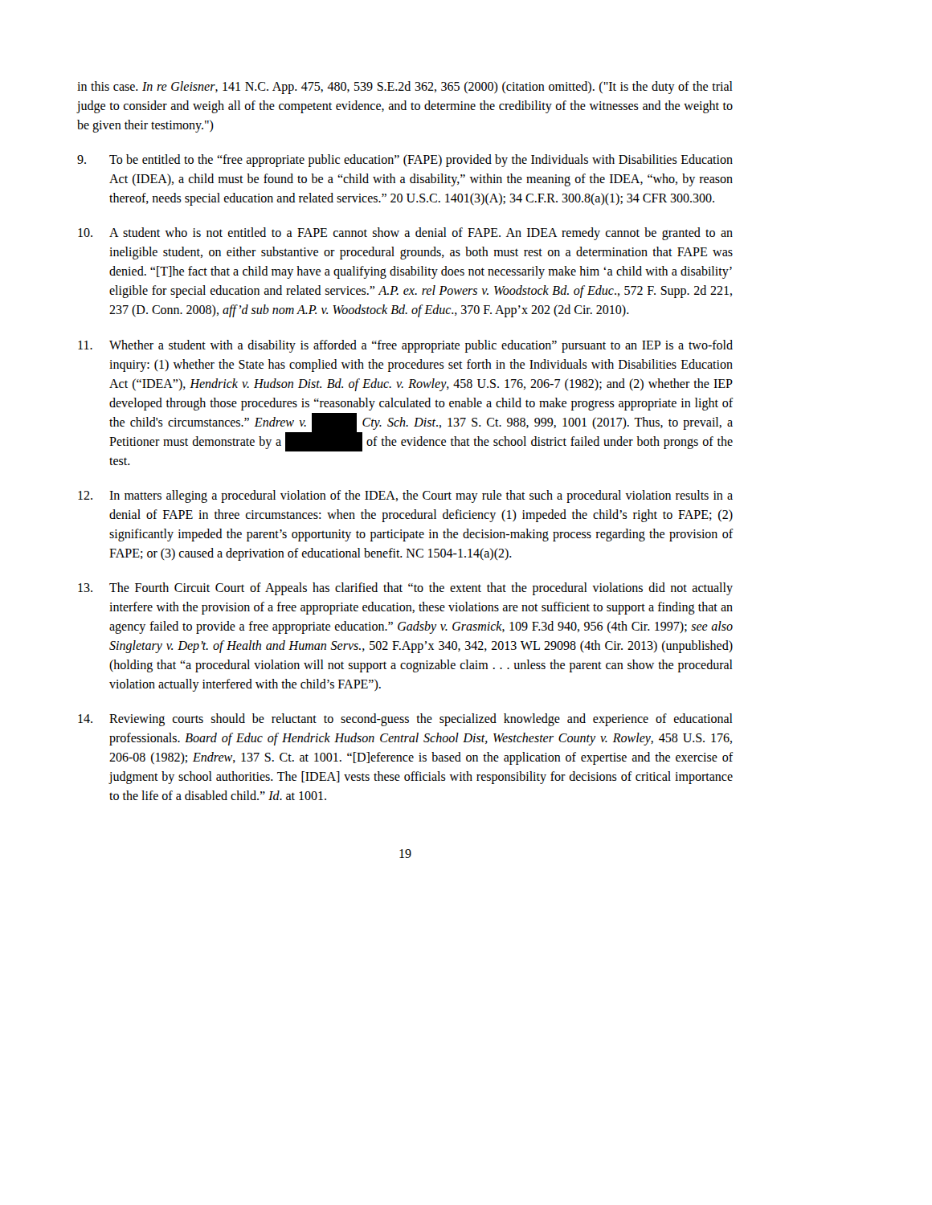in this case. In re Gleisner, 141 N.C. App. 475, 480, 539 S.E.2d 362, 365 (2000) (citation omitted). ("It is the duty of the trial judge to consider and weigh all of the competent evidence, and to determine the credibility of the witnesses and the weight to be given their testimony.")
9.
To be entitled to the “free appropriate public education” (FAPE) provided by the Individuals with Disabilities Education Act (IDEA), a child must be found to be a “child with a disability,” within the meaning of the IDEA, “who, by reason thereof, needs special education and related services.” 20 U.S.C. 1401(3)(A); 34 C.F.R. 300.8(a)(1); 34 CFR 300.300.
10.
A student who is not entitled to a FAPE cannot show a denial of FAPE. An IDEA remedy cannot be granted to an ineligible student, on either substantive or procedural grounds, as both must rest on a determination that FAPE was denied. “[T]he fact that a child may have a qualifying disability does not necessarily make him ‘a child with a disability’ eligible for special education and related services.” A.P. ex. rel Powers v. Woodstock Bd. of Educ., 572 F. Supp. 2d 221, 237 (D. Conn. 2008), aff’d sub nom A.P. v. Woodstock Bd. of Educ., 370 F. App’x 202 (2d Cir. 2010).
11.
Whether a student with a disability is afforded a “free appropriate public education” pursuant to an IEP is a two-fold inquiry: (1) whether the State has complied with the procedures set forth in the Individuals with Disabilities Education Act (“IDEA”), Hendrick v. Hudson Dist. Bd. of Educ. v. Rowley, 458 U.S. 176, 206-7 (1982); and (2) whether the IEP developed through those procedures is “reasonably calculated to enable a child to make progress appropriate in light of the child's circumstances.” Endrew v. Cty. Sch. Dist., 137 S. Ct. 988, 999, 1001 (2017). Thus, to prevail, a Petitioner must demonstrate by a of the evidence that the school district failed under both prongs of the test.
12.
In matters alleging a procedural violation of the IDEA, the Court may rule that such a procedural violation results in a denial of FAPE in three circumstances: when the procedural deficiency (1) impeded the child’s right to FAPE; (2) significantly impeded the parent’s opportunity to participate in the decision-making process regarding the provision of FAPE; or (3) caused a deprivation of educational benefit. NC 1504-1.14(a)(2).
13.
The Fourth Circuit Court of Appeals has clarified that “to the extent that the procedural violations did not actually interfere with the provision of a free appropriate education, these violations are not sufficient to support a finding that an agency failed to provide a free appropriate education.” Gadsby v. Grasmick, 109 F.3d 940, 956 (4th Cir. 1997); see also Singletary v. Dep’t. of Health and Human Servs., 502 F.App’x 340, 342, 2013 WL 29098 (4th Cir. 2013) (unpublished) (holding that “a procedural violation will not support a cognizable claim . . . unless the parent can show the procedural violation actually interfered with the child’s FAPE”).
14.
Reviewing courts should be reluctant to second-guess the specialized knowledge and experience of educational professionals. Board of Educ of Hendrick Hudson Central School Dist, Westchester County v. Rowley, 458 U.S. 176, 206-08 (1982); Endrew, 137 S. Ct. at 1001. “[D]eference is based on the application of expertise and the exercise of judgment by school authorities. The [IDEA] vests these officials with responsibility for decisions of critical importance to the life of a disabled child.” Id. at 1001.
19